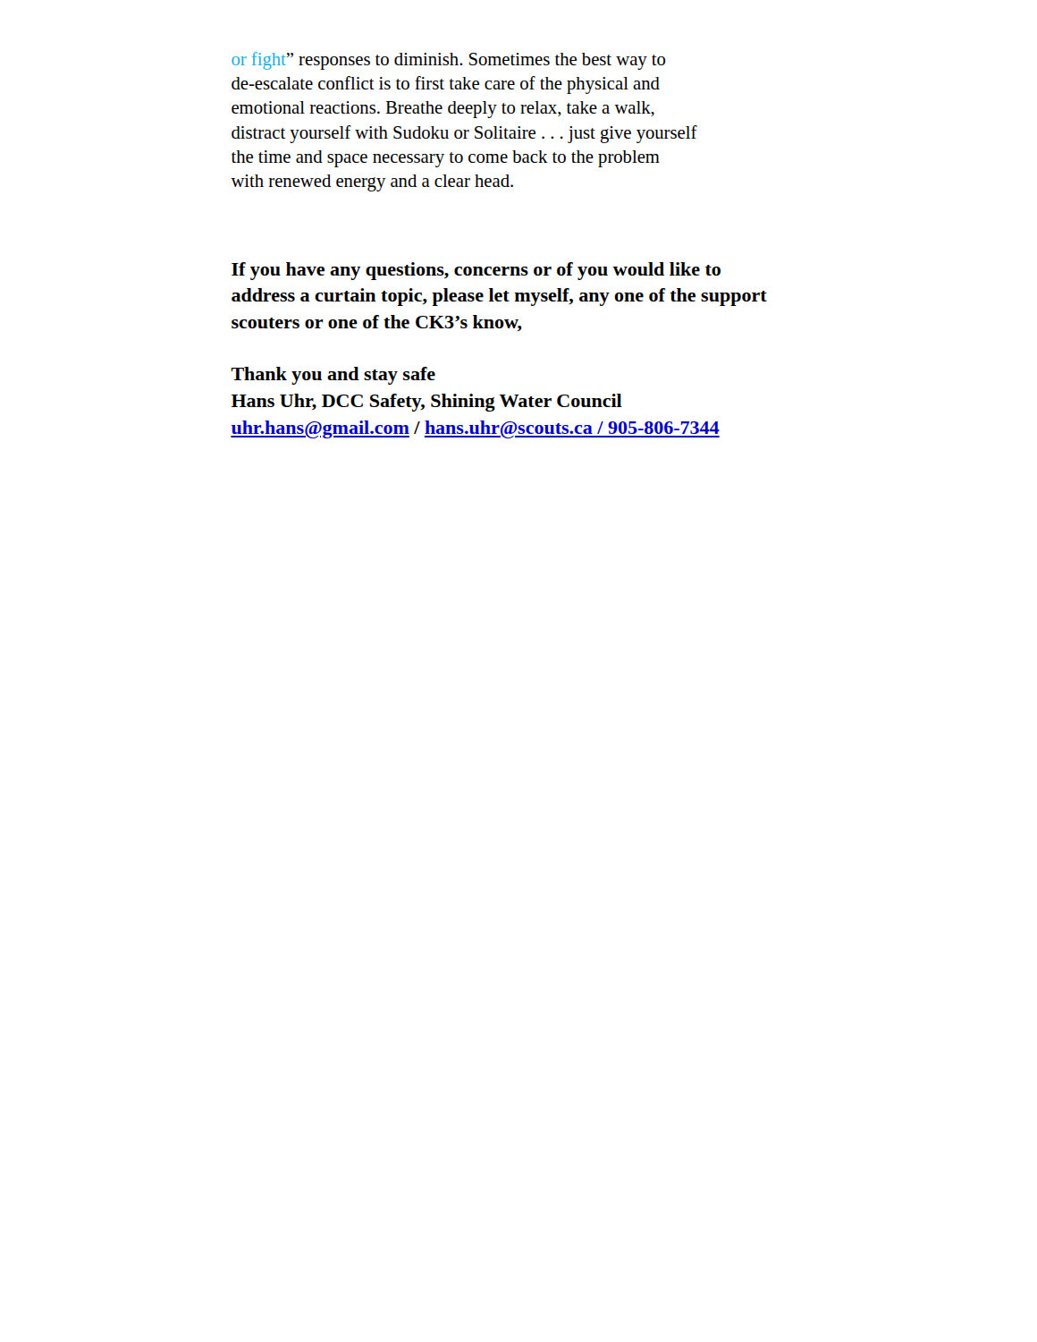or fight” responses to diminish. Sometimes the best way to
de-escalate conflict is to first take care of the physical and
emotional reactions. Breathe deeply to relax, take a walk,
distract yourself with Sudoku or Solitaire . . . just give yourself
the time and space necessary to come back to the problem
with renewed energy and a clear head.
If you have any questions, concerns or of you would like to
address a curtain topic, please let myself, any one of the support
scouters or one of the CK3’s know,
Thank you and stay safe
Hans Uhr, DCC Safety, Shining Water Council
uhr.hans@gmail.com / hans.uhr@scouts.ca / 905-806-7344